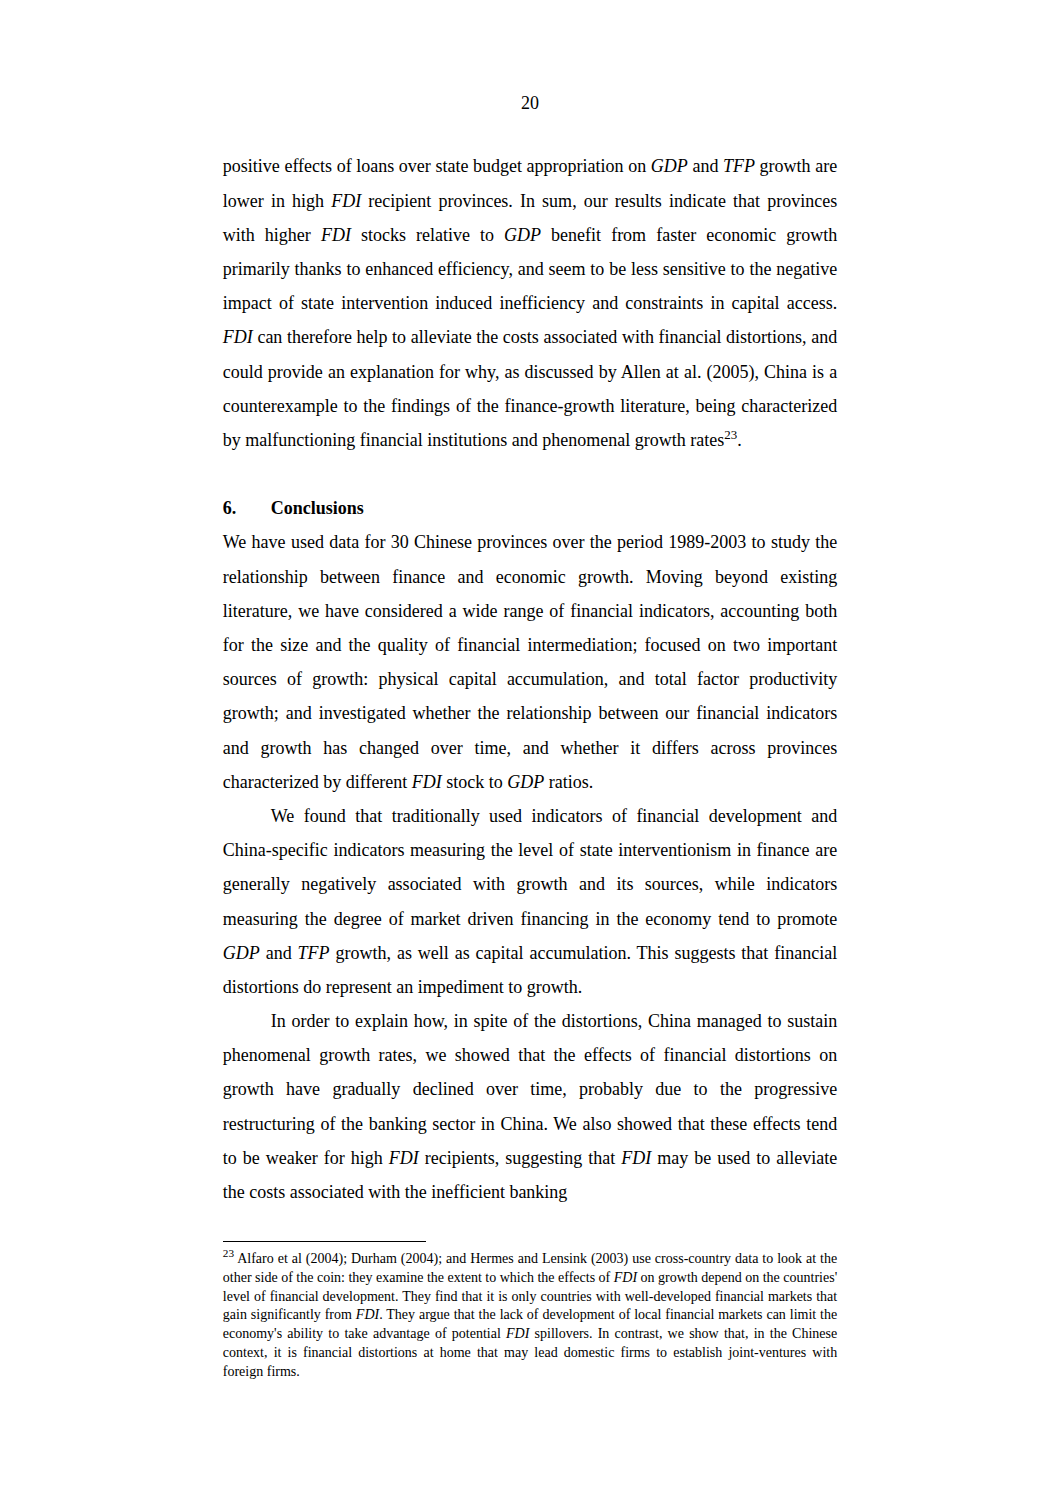20
positive effects of loans over state budget appropriation on GDP and TFP growth are lower in high FDI recipient provinces. In sum, our results indicate that provinces with higher FDI stocks relative to GDP benefit from faster economic growth primarily thanks to enhanced efficiency, and seem to be less sensitive to the negative impact of state intervention induced inefficiency and constraints in capital access. FDI can therefore help to alleviate the costs associated with financial distortions, and could provide an explanation for why, as discussed by Allen at al. (2005), China is a counterexample to the findings of the finance-growth literature, being characterized by malfunctioning financial institutions and phenomenal growth rates23.
6. Conclusions
We have used data for 30 Chinese provinces over the period 1989-2003 to study the relationship between finance and economic growth. Moving beyond existing literature, we have considered a wide range of financial indicators, accounting both for the size and the quality of financial intermediation; focused on two important sources of growth: physical capital accumulation, and total factor productivity growth; and investigated whether the relationship between our financial indicators and growth has changed over time, and whether it differs across provinces characterized by different FDI stock to GDP ratios.
We found that traditionally used indicators of financial development and China-specific indicators measuring the level of state interventionism in finance are generally negatively associated with growth and its sources, while indicators measuring the degree of market driven financing in the economy tend to promote GDP and TFP growth, as well as capital accumulation. This suggests that financial distortions do represent an impediment to growth.
In order to explain how, in spite of the distortions, China managed to sustain phenomenal growth rates, we showed that the effects of financial distortions on growth have gradually declined over time, probably due to the progressive restructuring of the banking sector in China. We also showed that these effects tend to be weaker for high FDI recipients, suggesting that FDI may be used to alleviate the costs associated with the inefficient banking
23 Alfaro et al (2004); Durham (2004); and Hermes and Lensink (2003) use cross-country data to look at the other side of the coin: they examine the extent to which the effects of FDI on growth depend on the countries' level of financial development. They find that it is only countries with well-developed financial markets that gain significantly from FDI. They argue that the lack of development of local financial markets can limit the economy's ability to take advantage of potential FDI spillovers. In contrast, we show that, in the Chinese context, it is financial distortions at home that may lead domestic firms to establish joint-ventures with foreign firms.